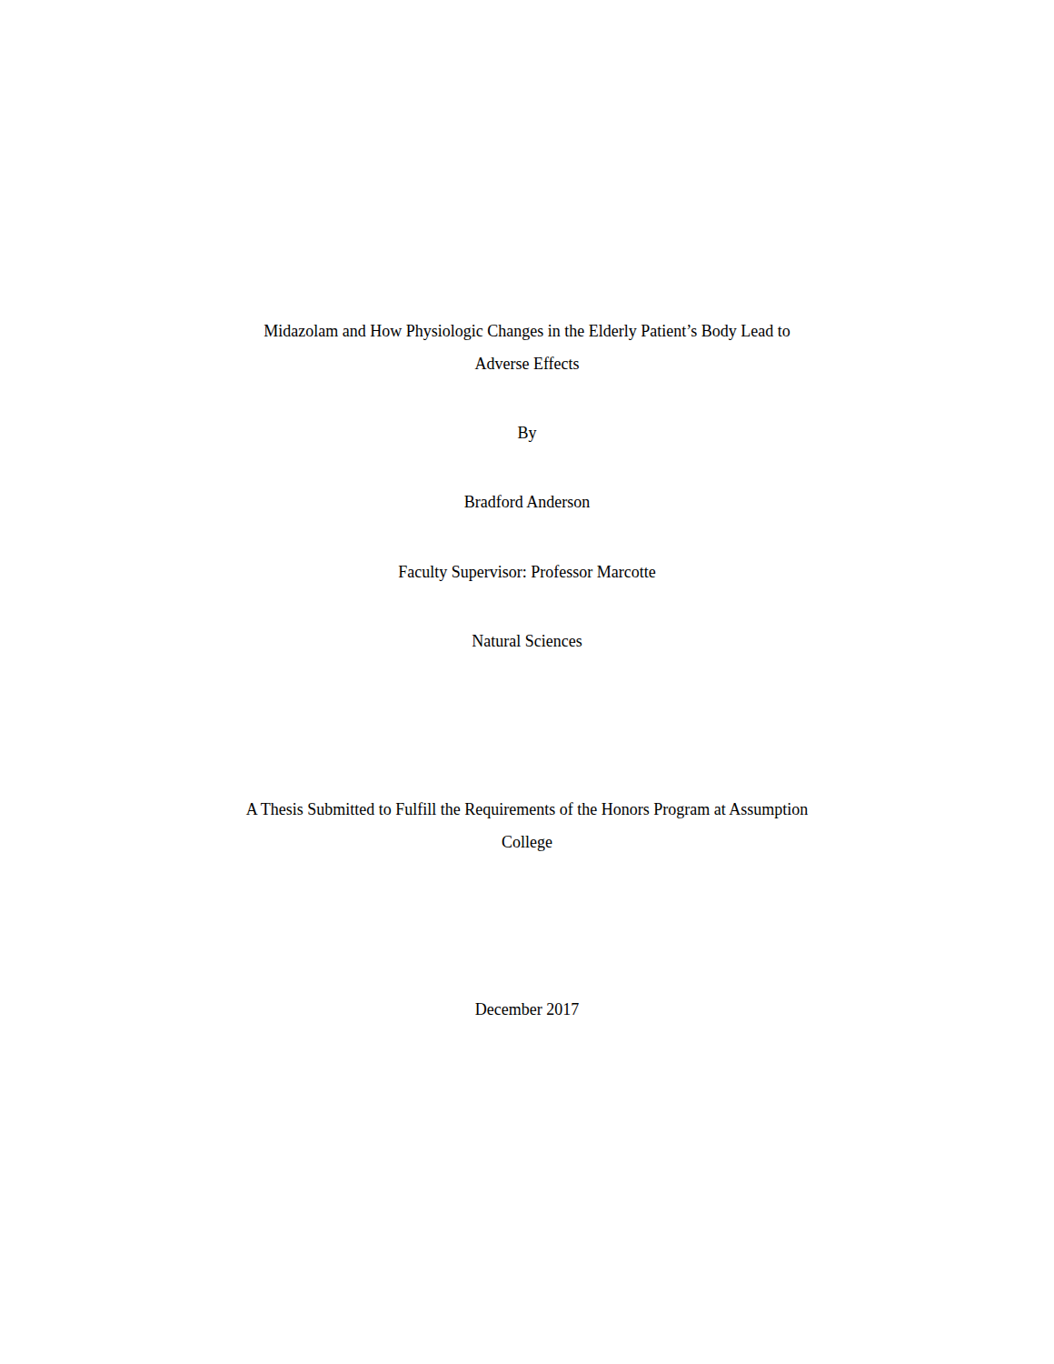Midazolam and How Physiologic Changes in the Elderly Patient’s Body Lead to Adverse Effects
By
Bradford Anderson
Faculty Supervisor: Professor Marcotte
Natural Sciences
A Thesis Submitted to Fulfill the Requirements of the Honors Program at Assumption College
December 2017